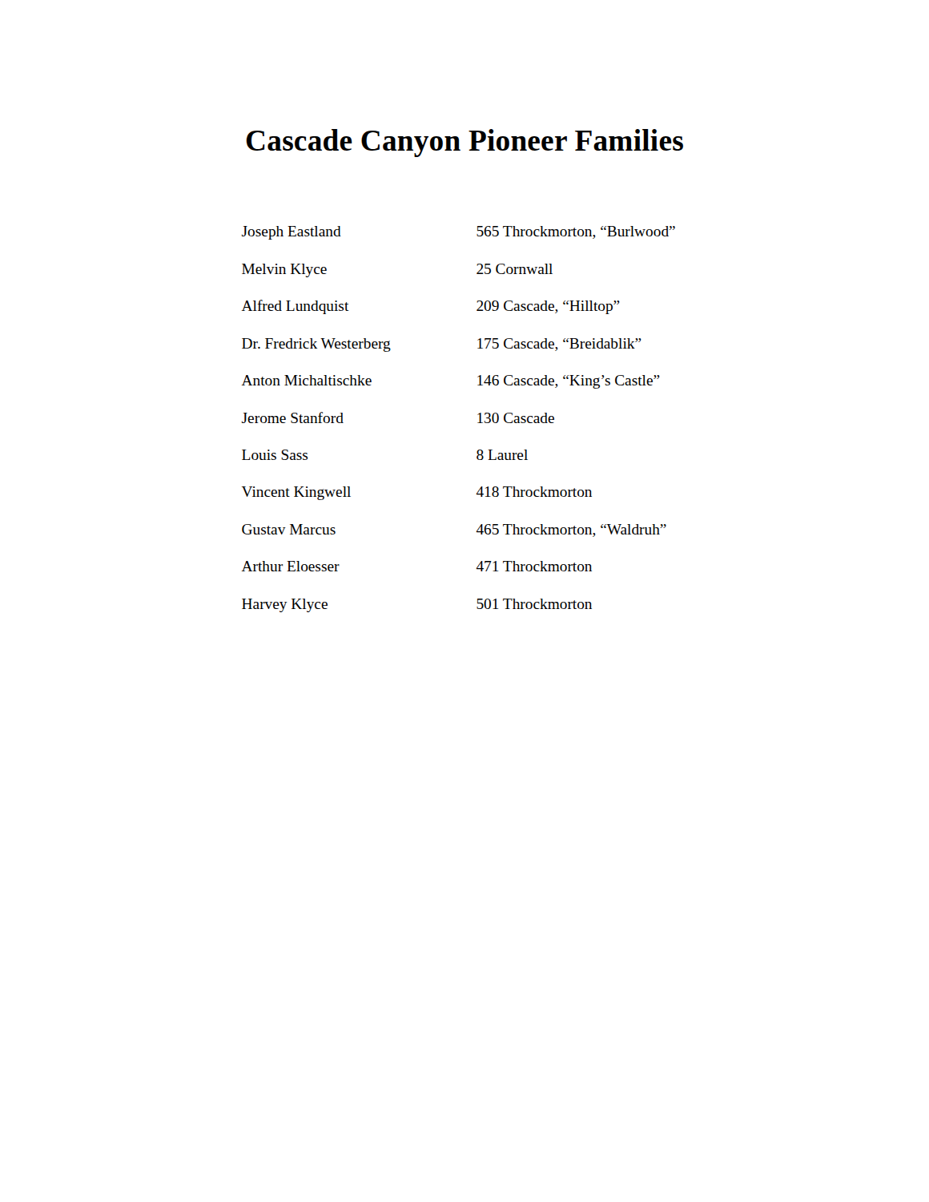Cascade Canyon Pioneer Families
| Joseph Eastland | 565 Throckmorton, “Burlwood” |
| Melvin Klyce | 25 Cornwall |
| Alfred Lundquist | 209 Cascade, “Hilltop” |
| Dr. Fredrick Westerberg | 175 Cascade, “Breidablik” |
| Anton Michaltischke | 146 Cascade, “King’s Castle” |
| Jerome Stanford | 130 Cascade |
| Louis Sass | 8 Laurel |
| Vincent Kingwell | 418 Throckmorton |
| Gustav Marcus | 465 Throckmorton, “Waldruh” |
| Arthur Eloesser | 471 Throckmorton |
| Harvey Klyce | 501 Throckmorton |